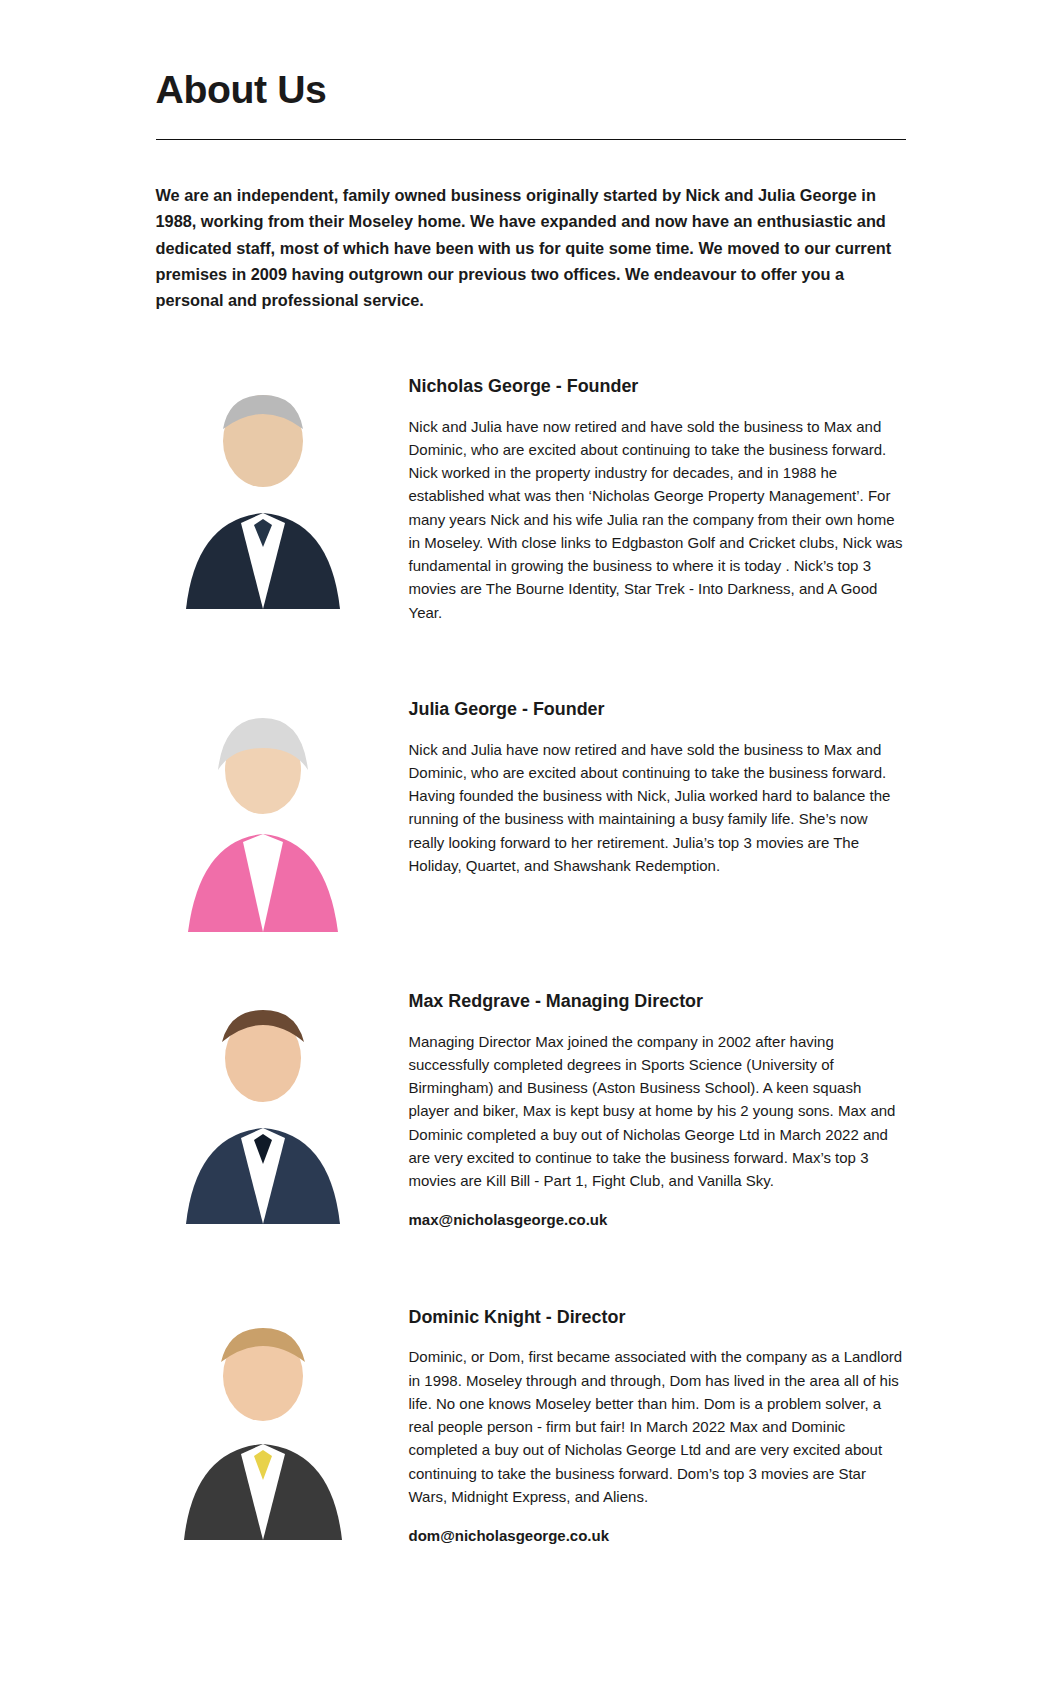About Us
We are an independent, family owned business originally started by Nick and Julia George in 1988, working from their Moseley home. We have expanded and now have an enthusiastic and dedicated staff, most of which have been with us for quite some time. We moved to our current premises in 2009 having outgrown our previous two offices. We endeavour to offer you a personal and professional service.
Nicholas George - Founder
Nick and Julia have now retired and have sold the business to Max and Dominic, who are excited about continuing to take the business forward. Nick worked in the property industry for decades, and in 1988 he established what was then ‘Nicholas George Property Management’. For many years Nick and his wife Julia ran the company from their own home in Moseley. With close links to Edgbaston Golf and Cricket clubs, Nick was fundamental in growing the business to where it is today . Nick’s top 3 movies are The Bourne Identity, Star Trek - Into Darkness, and A Good Year.
Julia George - Founder
Nick and Julia have now retired and have sold the business to Max and Dominic, who are excited about continuing to take the business forward. Having founded the business with Nick, Julia worked hard to balance the running of the business with maintaining a busy family life. She’s now really looking forward to her retirement. Julia’s top 3 movies are The Holiday, Quartet, and Shawshank Redemption.
Max Redgrave - Managing Director
Managing Director Max joined the company in 2002 after having successfully completed degrees in Sports Science (University of Birmingham) and Business (Aston Business School). A keen squash player and biker, Max is kept busy at home by his 2 young sons. Max and Dominic completed a buy out of Nicholas George Ltd in March 2022 and are very excited to continue to take the business forward. Max’s top 3 movies are Kill Bill - Part 1, Fight Club, and Vanilla Sky.
max@nicholasgeorge.co.uk
Dominic Knight - Director
Dominic, or Dom, first became associated with the company as a Landlord in 1998. Moseley through and through, Dom has lived in the area all of his life. No one knows Moseley better than him. Dom is a problem solver, a real people person - firm but fair! In March 2022 Max and Dominic completed a buy out of Nicholas George Ltd and are very excited about continuing to take the business forward. Dom’s top 3 movies are Star Wars, Midnight Express, and Aliens.
dom@nicholasgeorge.co.uk